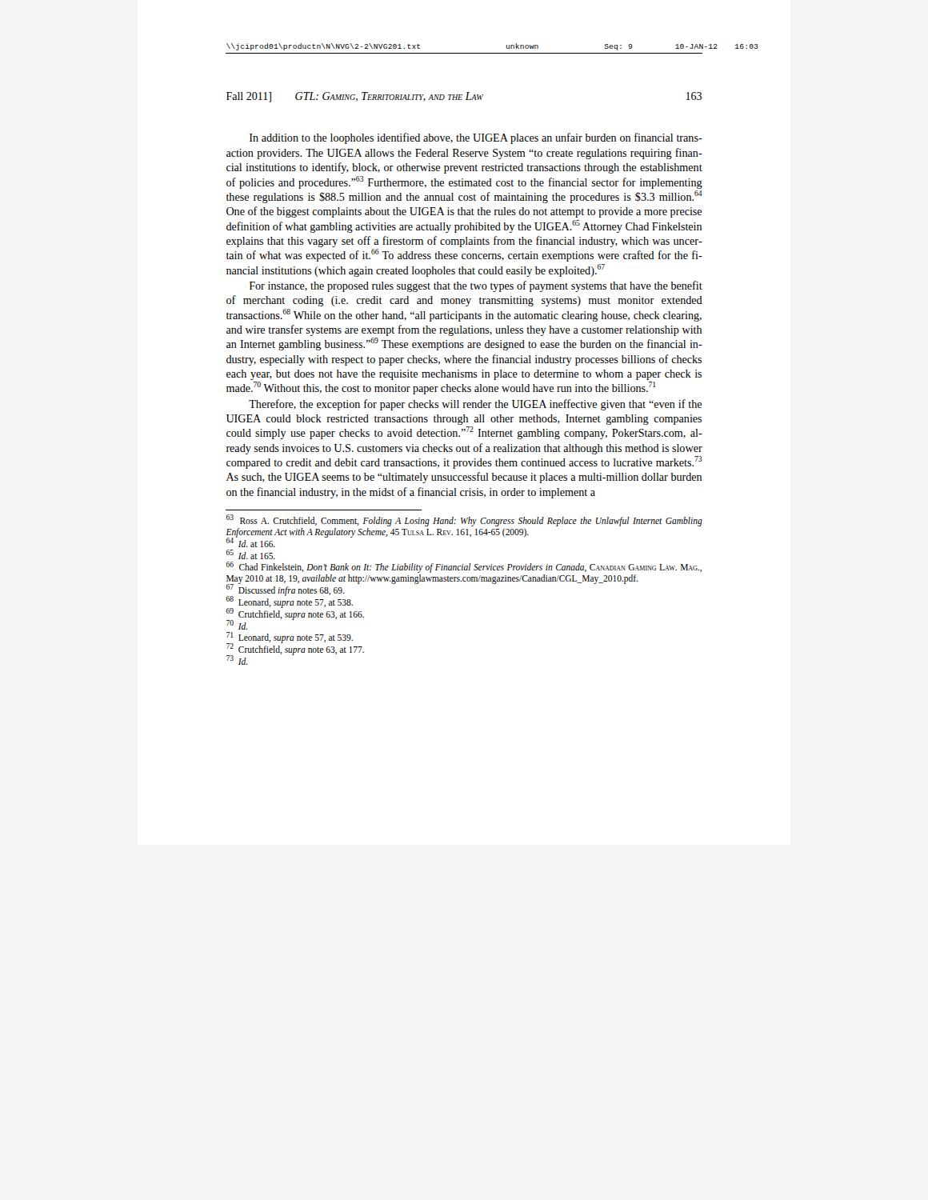\\jciprod01\productn\N\NVG\2-2\NVG201.txt unknown Seq: 9 10-JAN-12 16:03
Fall 2011] GTL: Gaming, Territoriality, and the Law 163
In addition to the loopholes identified above, the UIGEA places an unfair burden on financial transaction providers. The UIGEA allows the Federal Reserve System “to create regulations requiring financial institutions to identify, block, or otherwise prevent restricted transactions through the establishment of policies and procedures.”63 Furthermore, the estimated cost to the financial sector for implementing these regulations is $88.5 million and the annual cost of maintaining the procedures is $3.3 million.64 One of the biggest complaints about the UIGEA is that the rules do not attempt to provide a more precise definition of what gambling activities are actually prohibited by the UIGEA.65 Attorney Chad Finkelstein explains that this vagary set off a firestorm of complaints from the financial industry, which was uncertain of what was expected of it.66 To address these concerns, certain exemptions were crafted for the financial institutions (which again created loopholes that could easily be exploited).67
For instance, the proposed rules suggest that the two types of payment systems that have the benefit of merchant coding (i.e. credit card and money transmitting systems) must monitor extended transactions.68 While on the other hand, “all participants in the automatic clearing house, check clearing, and wire transfer systems are exempt from the regulations, unless they have a customer relationship with an Internet gambling business.”69 These exemptions are designed to ease the burden on the financial industry, especially with respect to paper checks, where the financial industry processes billions of checks each year, but does not have the requisite mechanisms in place to determine to whom a paper check is made.70 Without this, the cost to monitor paper checks alone would have run into the billions.71
Therefore, the exception for paper checks will render the UIGEA ineffective given that “even if the UIGEA could block restricted transactions through all other methods, Internet gambling companies could simply use paper checks to avoid detection.”72 Internet gambling company, PokerStars.com, already sends invoices to U.S. customers via checks out of a realization that although this method is slower compared to credit and debit card transactions, it provides them continued access to lucrative markets.73 As such, the UIGEA seems to be “ultimately unsuccessful because it places a multi-million dollar burden on the financial industry, in the midst of a financial crisis, in order to implement a
63 Ross A. Crutchfield, Comment, Folding A Losing Hand: Why Congress Should Replace the Unlawful Internet Gambling Enforcement Act with A Regulatory Scheme, 45 Tulsa L. Rev. 161, 164-65 (2009).
64 Id. at 166.
65 Id. at 165.
66 Chad Finkelstein, Don’t Bank on It: The Liability of Financial Services Providers in Canada, Canadian Gaming Law. Mag., May 2010 at 18, 19, available at http://www.gaminglawmasters.com/magazines/Canadian/CGL_May_2010.pdf.
67 Discussed infra notes 68, 69.
68 Leonard, supra note 57, at 538.
69 Crutchfield, supra note 63, at 166.
70 Id.
71 Leonard, supra note 57, at 539.
72 Crutchfield, supra note 63, at 177.
73 Id.